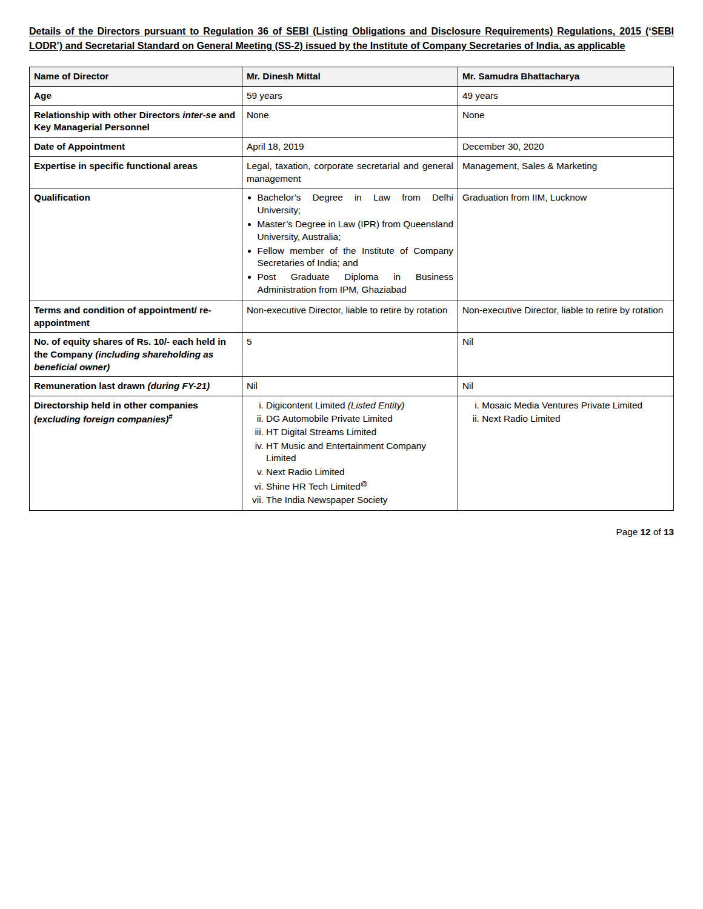Details of the Directors pursuant to Regulation 36 of SEBI (Listing Obligations and Disclosure Requirements) Regulations, 2015 (‘SEBI LODR’) and Secretarial Standard on General Meeting (SS-2) issued by the Institute of Company Secretaries of India, as applicable
| Name of Director | Mr. Dinesh Mittal | Mr. Samudra Bhattacharya |
| Age | 59 years | 49 years |
| Relationship with other Directors inter-se and Key Managerial Personnel | None | None |
| Date of Appointment | April 18, 2019 | December 30, 2020 |
| Expertise in specific functional areas | Legal, taxation, corporate secretarial and general management | Management, Sales & Marketing |
| Qualification | Bachelor’s Degree in Law from Delhi University; Master’s Degree in Law (IPR) from Queensland University, Australia; Fellow member of the Institute of Company Secretaries of India; and Post Graduate Diploma in Business Administration from IPM, Ghaziabad | Graduation from IIM, Lucknow |
| Terms and condition of appointment/ re-appointment | Non-executive Director, liable to retire by rotation | Non-executive Director, liable to retire by rotation |
| No. of equity shares of Rs. 10/- each held in the Company (including shareholding as beneficial owner) | 5 | Nil |
| Remuneration last drawn (during FY-21) | Nil | Nil |
| Directorship held in other companies (excluding foreign companies) # | Digicontent Limited (Listed Entity) DG Automobile Private Limited HT Digital Streams Limited HT Music and Entertainment Company Limited Next Radio Limited Shine HR Tech Limited @ The India Newspaper Society | Mosaic Media Ventures Private Limited Next Radio Limited |
Page 12 of 13